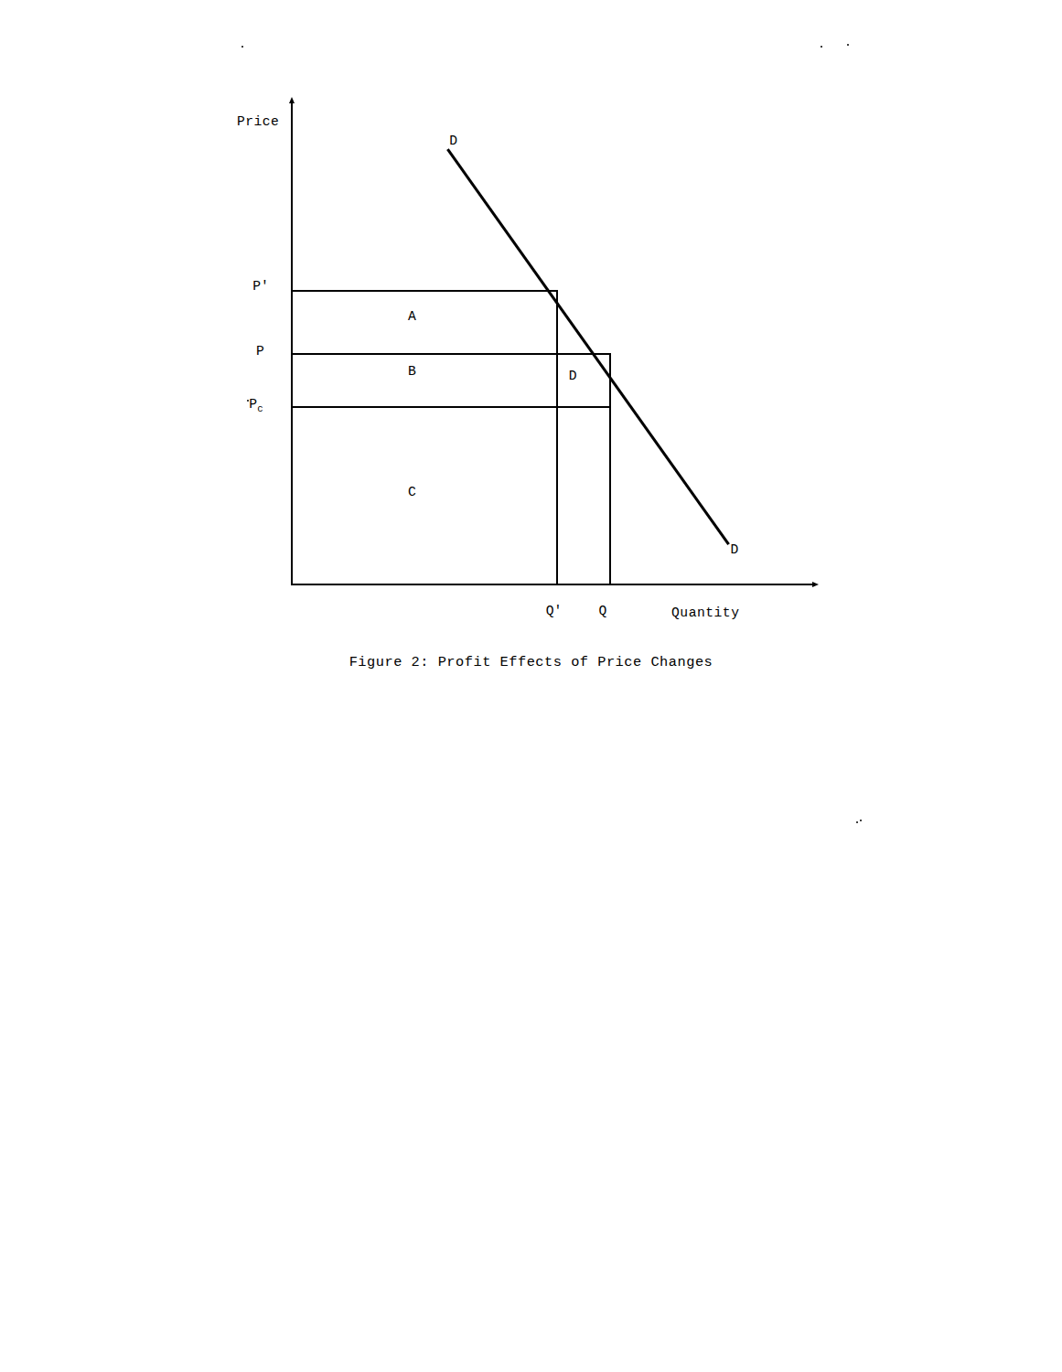Price
Quantity
D
D
P'
P
Pc
Q'
Q
A
B
C
D
Figure 2: Profit Effects of Price Changes